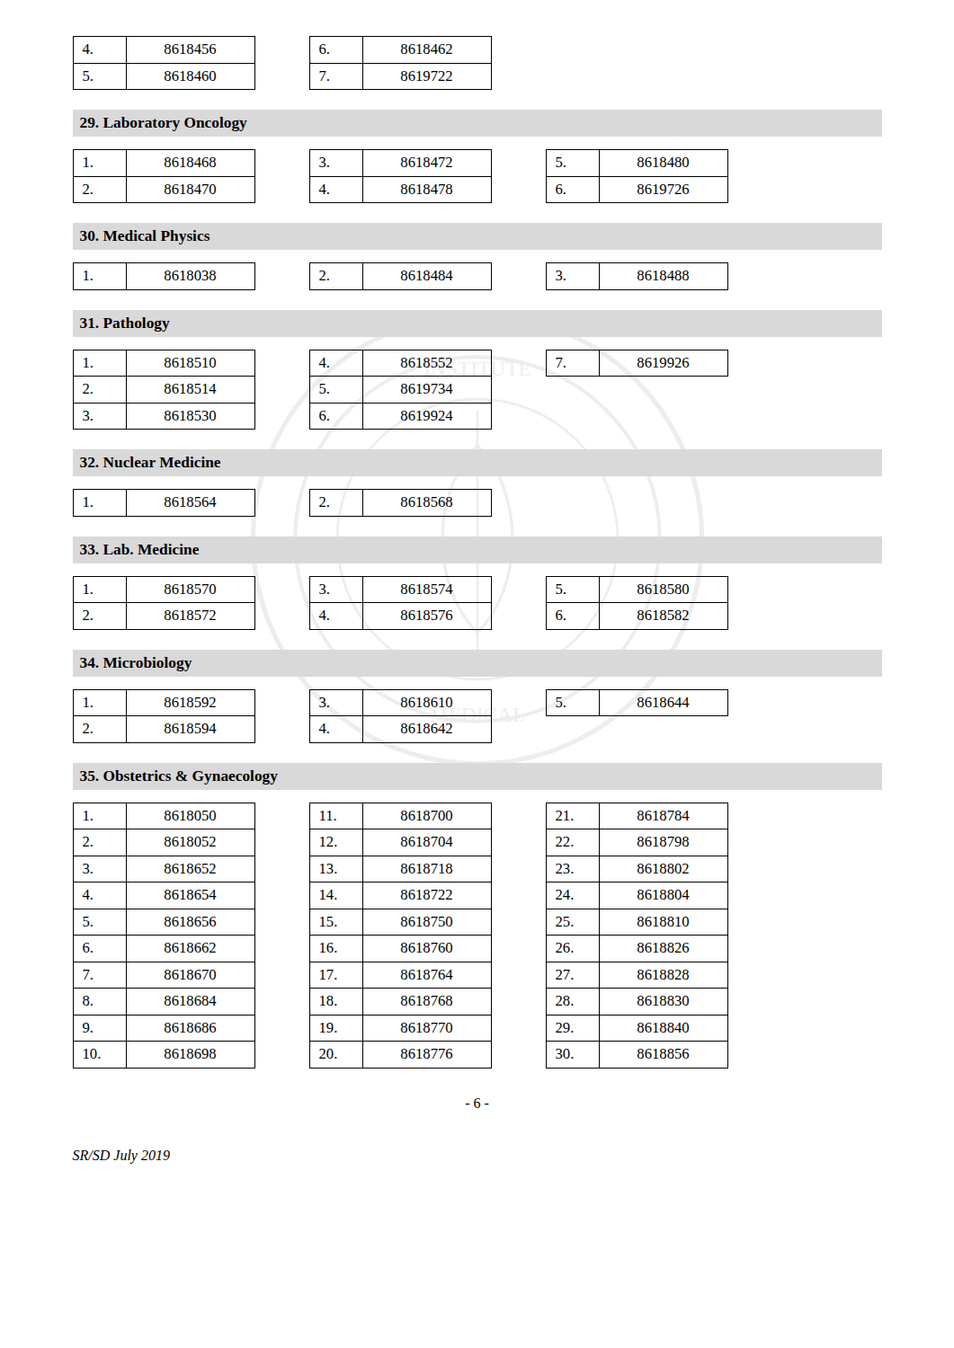INSTITUTE MEDICAL
| 4. | 8618456 |
| 5. | 8618460 |
| 6. | 8618462 |
| 7. | 8619722 |
29. Laboratory Oncology
| 1. | 8618468 |
| 2. | 8618470 |
| 3. | 8618472 |
| 4. | 8618478 |
| 5. | 8618480 |
| 6. | 8619726 |
30. Medical Physics
| 1. | 8618038 |
| 2. | 8618484 |
| 3. | 8618488 |
31. Pathology
| 1. | 8618510 |
| 2. | 8618514 |
| 3. | 8618530 |
| 4. | 8618552 |
| 5. | 8619734 |
| 6. | 8619924 |
| 7. | 8619926 |
32. Nuclear Medicine
| 1. | 8618564 |
| 2. | 8618568 |
33. Lab. Medicine
| 1. | 8618570 |
| 2. | 8618572 |
| 3. | 8618574 |
| 4. | 8618576 |
| 5. | 8618580 |
| 6. | 8618582 |
34. Microbiology
| 1. | 8618592 |
| 2. | 8618594 |
| 3. | 8618610 |
| 4. | 8618642 |
| 5. | 8618644 |
35. Obstetrics & Gynaecology
| 1. | 8618050 |
| 2. | 8618052 |
| 3. | 8618652 |
| 4. | 8618654 |
| 5. | 8618656 |
| 6. | 8618662 |
| 7. | 8618670 |
| 8. | 8618684 |
| 9. | 8618686 |
| 10. | 8618698 |
| 11. | 8618700 |
| 12. | 8618704 |
| 13. | 8618718 |
| 14. | 8618722 |
| 15. | 8618750 |
| 16. | 8618760 |
| 17. | 8618764 |
| 18. | 8618768 |
| 19. | 8618770 |
| 20. | 8618776 |
| 21. | 8618784 |
| 22. | 8618798 |
| 23. | 8618802 |
| 24. | 8618804 |
| 25. | 8618810 |
| 26. | 8618826 |
| 27. | 8618828 |
| 28. | 8618830 |
| 29. | 8618840 |
| 30. | 8618856 |
- 6 -
SR/SD July 2019